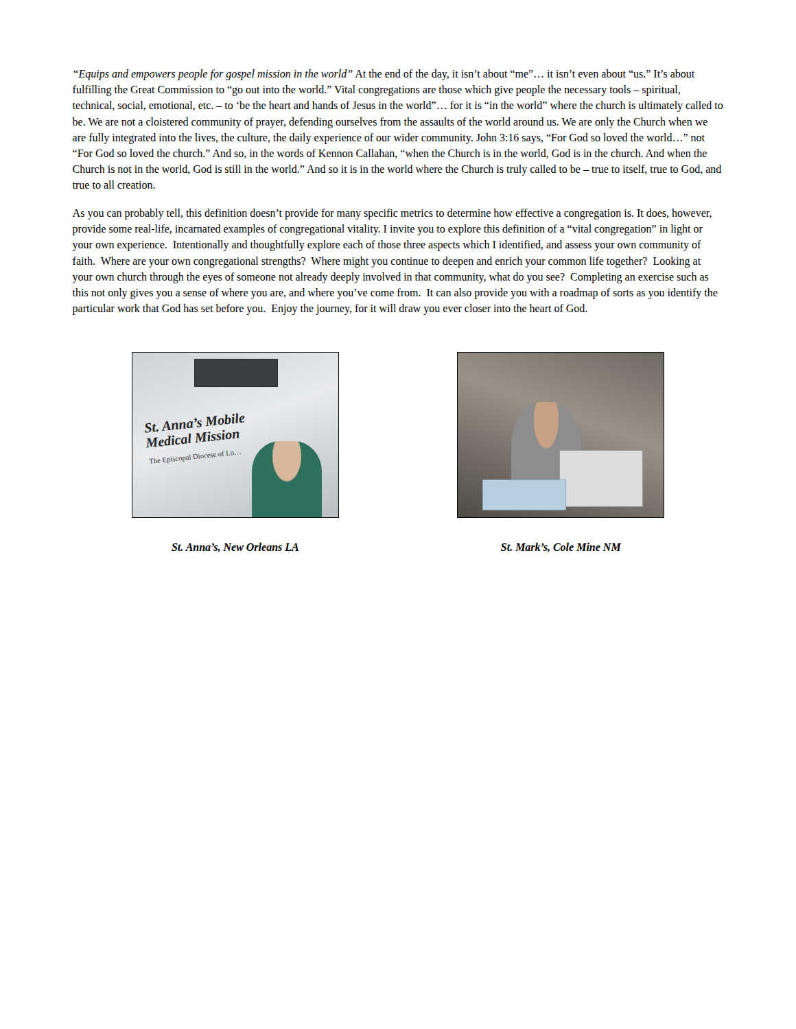“Equips and empowers people for gospel mission in the world” At the end of the day, it isn’t about “me”… it isn’t even about “us.” It’s about fulfilling the Great Commission to “go out into the world.” Vital congregations are those which give people the necessary tools – spiritual, technical, social, emotional, etc. – to ‘be the heart and hands of Jesus in the world”… for it is “in the world” where the church is ultimately called to be. We are not a cloistered community of prayer, defending ourselves from the assaults of the world around us. We are only the Church when we are fully integrated into the lives, the culture, the daily experience of our wider community. John 3:16 says, “For God so loved the world…” not “For God so loved the church.” And so, in the words of Kennon Callahan, “when the Church is in the world, God is in the church. And when the Church is not in the world, God is still in the world.” And so it is in the world where the Church is truly called to be – true to itself, true to God, and true to all creation.
As you can probably tell, this definition doesn’t provide for many specific metrics to determine how effective a congregation is. It does, however, provide some real-life, incarnated examples of congregational vitality. I invite you to explore this definition of a “vital congregation” in light or your own experience. Intentionally and thoughtfully explore each of those three aspects which I identified, and assess your own community of faith. Where are your own congregational strengths? Where might you continue to deepen and enrich your common life together? Looking at your own church through the eyes of someone not already deeply involved in that community, what do you see? Completing an exercise such as this not only gives you a sense of where you are, and where you’ve come from. It can also provide you with a roadmap of sorts as you identify the particular work that God has set before you. Enjoy the journey, for it will draw you ever closer into the heart of God.
| St. Anna’s Mobile Medical Mission The Episcopal Diocese of Lo… St. Anna’s, New Orleans LA | St. Mark’s, Cole Mine NM |